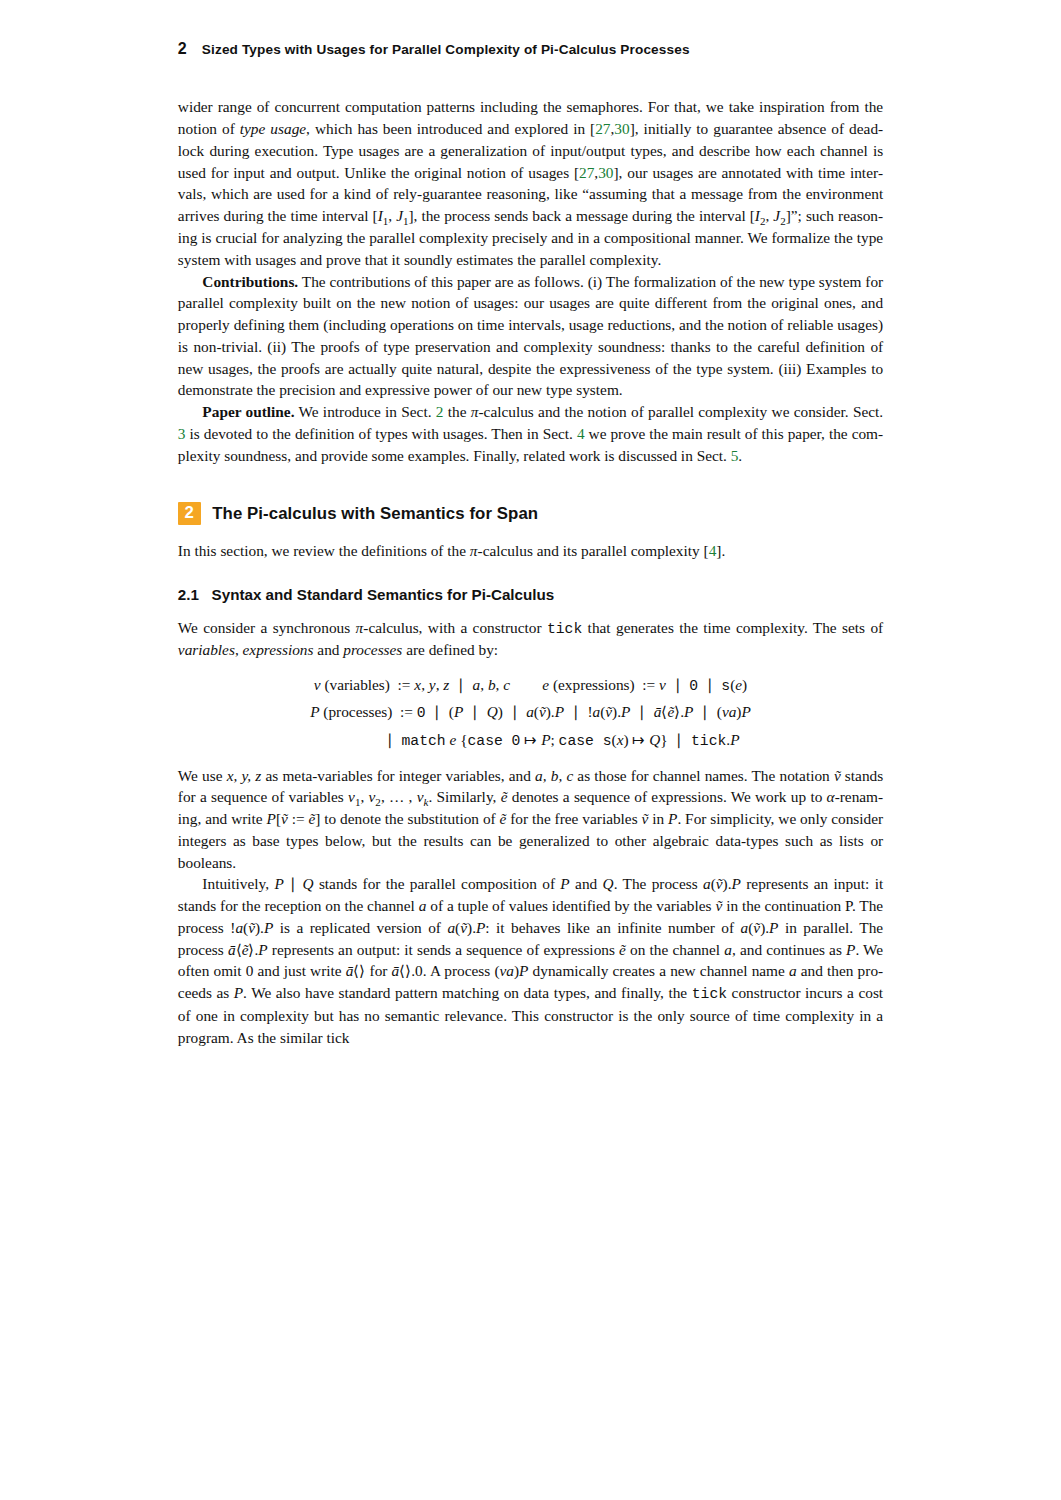2 Sized Types with Usages for Parallel Complexity of Pi-Calculus Processes
wider range of concurrent computation patterns including the semaphores. For that, we take inspiration from the notion of type usage, which has been introduced and explored in [27,30], initially to guarantee absence of deadlock during execution. Type usages are a generalization of input/output types, and describe how each channel is used for input and output. Unlike the original notion of usages [27,30], our usages are annotated with time intervals, which are used for a kind of rely-guarantee reasoning, like “assuming that a message from the environment arrives during the time interval [I1, J1], the process sends back a message during the interval [I2, J2]”; such reasoning is crucial for analyzing the parallel complexity precisely and in a compositional manner. We formalize the type system with usages and prove that it soundly estimates the parallel complexity.
Contributions. The contributions of this paper are as follows. (i) The formalization of the new type system for parallel complexity built on the new notion of usages: our usages are quite different from the original ones, and properly defining them (including operations on time intervals, usage reductions, and the notion of reliable usages) is non-trivial. (ii) The proofs of type preservation and complexity soundness: thanks to the careful definition of new usages, the proofs are actually quite natural, despite the expressiveness of the type system. (iii) Examples to demonstrate the precision and expressive power of our new type system.
Paper outline. We introduce in Sect. 2 the π-calculus and the notion of parallel complexity we consider. Sect. 3 is devoted to the definition of types with usages. Then in Sect. 4 we prove the main result of this paper, the complexity soundness, and provide some examples. Finally, related work is discussed in Sect. 5.
2 The Pi-calculus with Semantics for Span
In this section, we review the definitions of the π-calculus and its parallel complexity [4].
2.1 Syntax and Standard Semantics for Pi-Calculus
We consider a synchronous π-calculus, with a constructor tick that generates the time complexity. The sets of variables, expressions and processes are defined by:
v (variables) := x, y, z ∣ a, b, c e (expressions) := v ∣ 0 ∣ s(e) P (processes) := 0 ∣ (P ∣ Q) ∣ a(ṽ).P ∣ !a(ṽ).P ∣ ā⟨ẽ⟩.P ∣ (νa)P ∣ match e {case 0 ↦ P; case s(x) ↦ Q} ∣ tick.P
We use x, y, z as meta-variables for integer variables, and a, b, c as those for channel names. The notation ṽ stands for a sequence of variables v1, v2, … , vk. Similarly, ẽ denotes a sequence of expressions. We work up to α-renaming, and write P[ṽ := ẽ] to denote the substitution of ẽ for the free variables ṽ in P. For simplicity, we only consider integers as base types below, but the results can be generalized to other algebraic data-types such as lists or booleans.
Intuitively, P ∣ Q stands for the parallel composition of P and Q. The process a(ṽ).P represents an input: it stands for the reception on the channel a of a tuple of values identified by the variables ṽ in the continuation P. The process !a(ṽ).P is a replicated version of a(ṽ).P: it behaves like an infinite number of a(ṽ).P in parallel. The process ā⟨ẽ⟩.P represents an output: it sends a sequence of expressions ẽ on the channel a, and continues as P. We often omit 0 and just write ā⟨⟩ for ā⟨⟩.0. A process (νa)P dynamically creates a new channel name a and then proceeds as P. We also have standard pattern matching on data types, and finally, the tick constructor incurs a cost of one in complexity but has no semantic relevance. This constructor is the only source of time complexity in a program. As the similar tick